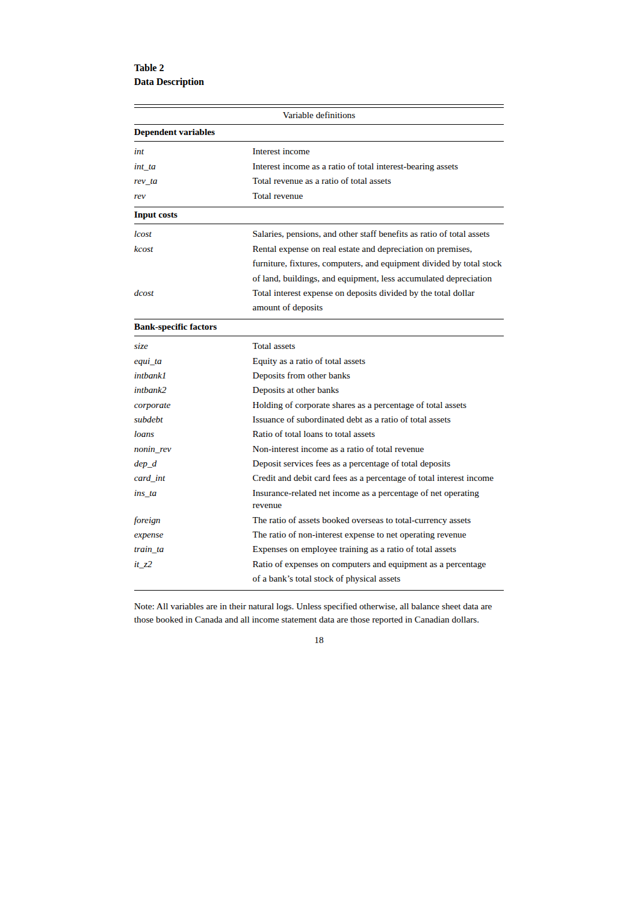Table 2
Data Description
| Variable definitions |
| Dependent variables |
| int | Interest income |
| int_ta | Interest income as a ratio of total interest-bearing assets |
| rev_ta | Total revenue as a ratio of total assets |
| rev | Total revenue |
| Input costs |
| lcost | Salaries, pensions, and other staff benefits as ratio of total assets |
| kcost | Rental expense on real estate and depreciation on premises, |
| | furniture, fixtures, computers, and equipment divided by total stock |
| | of land, buildings, and equipment, less accumulated depreciation |
| dcost | Total interest expense on deposits divided by the total dollar |
| | amount of deposits |
| Bank-specific factors |
| size | Total assets |
| equi_ta | Equity as a ratio of total assets |
| intbank1 | Deposits from other banks |
| intbank2 | Deposits at other banks |
| corporate | Holding of corporate shares as a percentage of total assets |
| subdebt | Issuance of subordinated debt as a ratio of total assets |
| loans | Ratio of total loans to total assets |
| nonin_rev | Non-interest income as a ratio of total revenue |
| dep_d | Deposit services fees as a percentage of total deposits |
| card_int | Credit and debit card fees as a percentage of total interest income |
| ins_ta | Insurance-related net income as a percentage of net operating revenue |
| foreign | The ratio of assets booked overseas to total-currency assets |
| expense | The ratio of non-interest expense to net operating revenue |
| train_ta | Expenses on employee training as a ratio of total assets |
| it_z2 | Ratio of expenses on computers and equipment as a percentage |
| | of a bank’s total stock of physical assets |
Note: All variables are in their natural logs. Unless specified otherwise, all balance sheet data are those booked in Canada and all income statement data are those reported in Canadian dollars.
18